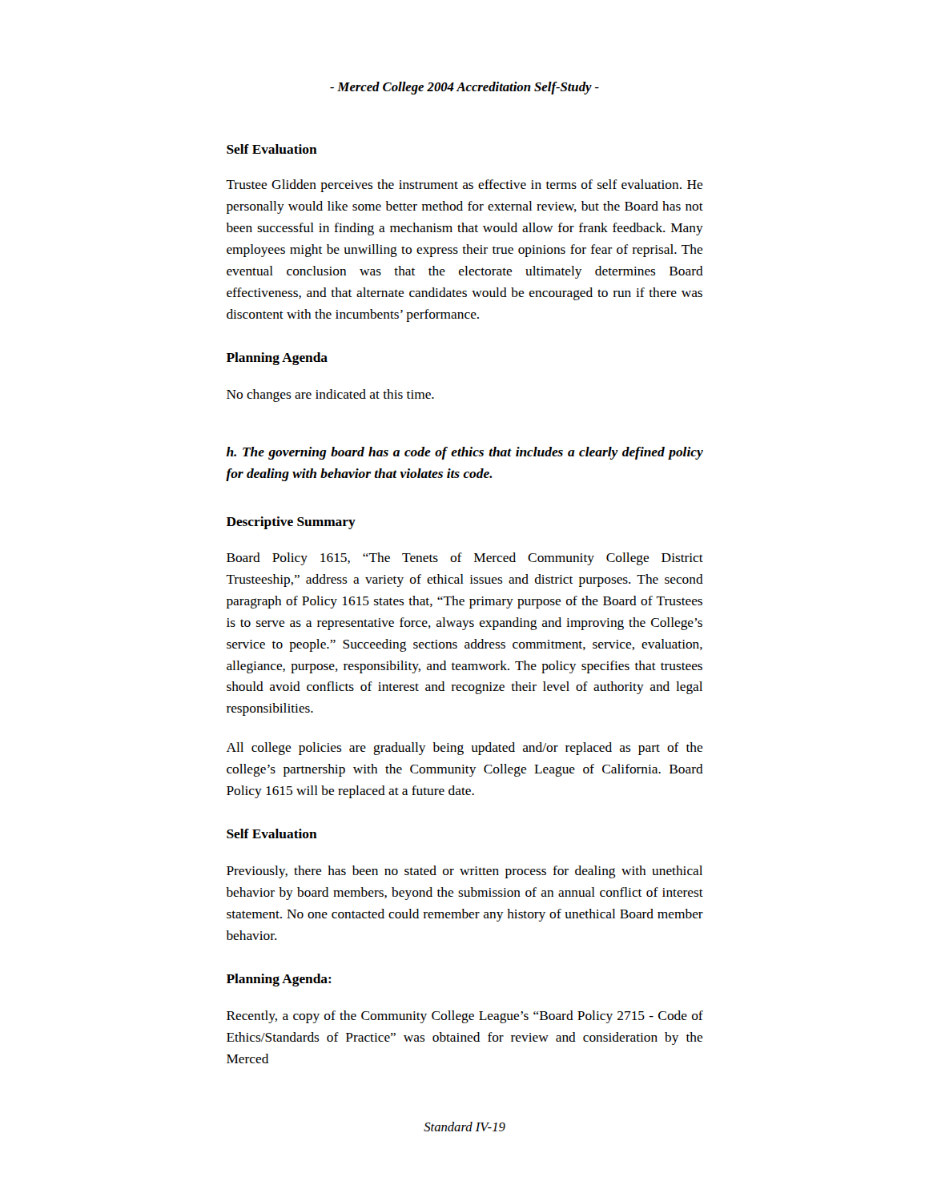- Merced College 2004 Accreditation Self-Study -
Self Evaluation
Trustee Glidden perceives the instrument as effective in terms of self evaluation. He personally would like some better method for external review, but the Board has not been successful in finding a mechanism that would allow for frank feedback. Many employees might be unwilling to express their true opinions for fear of reprisal. The eventual conclusion was that the electorate ultimately determines Board effectiveness, and that alternate candidates would be encouraged to run if there was discontent with the incumbents’ performance.
Planning Agenda
No changes are indicated at this time.
h. The governing board has a code of ethics that includes a clearly defined policy for dealing with behavior that violates its code.
Descriptive Summary
Board Policy 1615, “The Tenets of Merced Community College District Trusteeship,” address a variety of ethical issues and district purposes. The second paragraph of Policy 1615 states that, “The primary purpose of the Board of Trustees is to serve as a representative force, always expanding and improving the College’s service to people.” Succeeding sections address commitment, service, evaluation, allegiance, purpose, responsibility, and teamwork. The policy specifies that trustees should avoid conflicts of interest and recognize their level of authority and legal responsibilities.
All college policies are gradually being updated and/or replaced as part of the college’s partnership with the Community College League of California. Board Policy 1615 will be replaced at a future date.
Self Evaluation
Previously, there has been no stated or written process for dealing with unethical behavior by board members, beyond the submission of an annual conflict of interest statement. No one contacted could remember any history of unethical Board member behavior.
Planning Agenda:
Recently, a copy of the Community College League’s “Board Policy 2715 - Code of Ethics/Standards of Practice” was obtained for review and consideration by the Merced
Standard IV-19